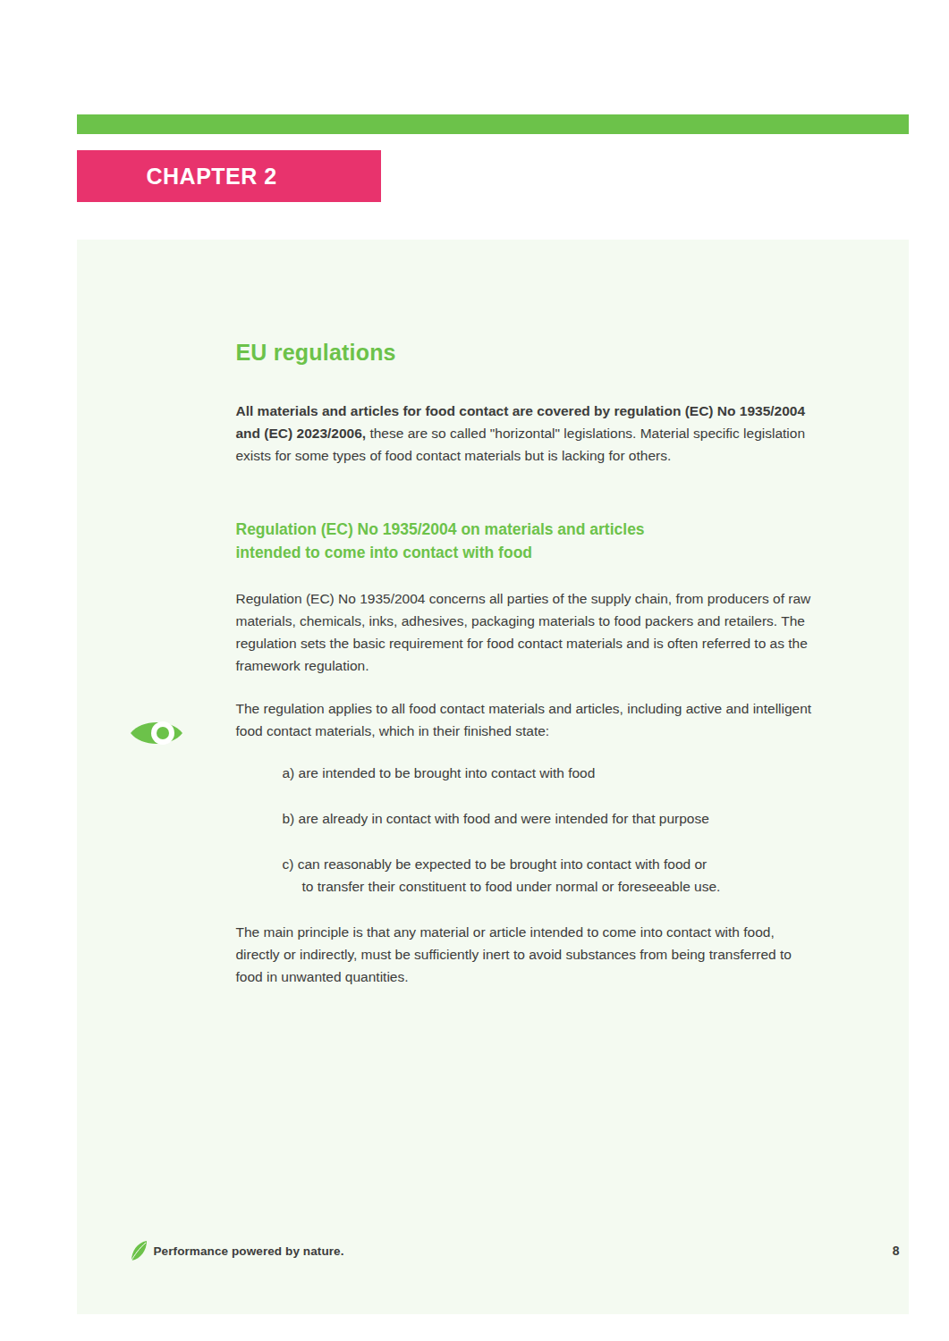CHAPTER 2
EU regulations
All materials and articles for food contact are covered by regulation (EC) No 1935/2004 and (EC) 2023/2006, these are so called "horizontal" legislations. Material specific legislation exists for some types of food contact materials but is lacking for others.
Regulation (EC) No 1935/2004 on materials and articles
intended to come into contact with food
Regulation (EC) No 1935/2004 concerns all parties of the supply chain, from producers of raw materials, chemicals, inks, adhesives, packaging materials to food packers and retailers. The regulation sets the basic requirement for food contact materials and is often referred to as the framework regulation.
The regulation applies to all food contact materials and articles, including active and intelligent food contact materials, which in their finished state:
a) are intended to be brought into contact with food
b) are already in contact with food and were intended for that purpose
c) can reasonably be expected to be brought into contact with food orto transfer their constituent to food under normal or foreseeable use.
The main principle is that any material or article intended to come into contact with food, directly or indirectly, must be sufficiently inert to avoid substances from being transferred to food in unwanted quantities.
Performance powered by nature.
8